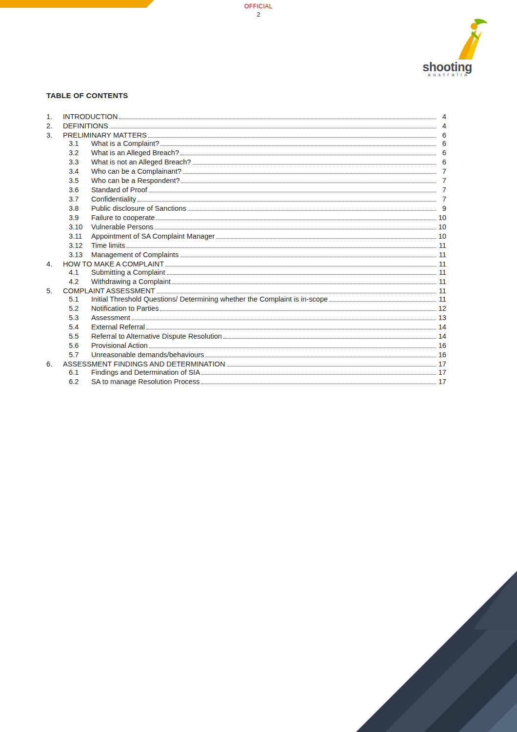OFFICIAL
2
shooting
australia
TABLE OF CONTENTS
1. INTRODUCTION 4
2. DEFINITIONS 4
3. PRELIMINARY MATTERS 6
3.1 What is a Complaint? 6
3.2 What is an Alleged Breach? 6
3.3 What is not an Alleged Breach? 6
3.4 Who can be a Complainant? 7
3.5 Who can be a Respondent? 7
3.6 Standard of Proof 7
3.7 Confidentiality 7
3.8 Public disclosure of Sanctions 9
3.9 Failure to cooperate 10
3.10 Vulnerable Persons 10
3.11 Appointment of SA Complaint Manager 10
3.12 Time limits 11
3.13 Management of Complaints 11
4. HOW TO MAKE A COMPLAINT 11
4.1 Submitting a Complaint 11
4.2 Withdrawing a Complaint 11
5. COMPLAINT ASSESSMENT 11
5.1 Initial Threshold Questions/ Determining whether the Complaint is in-scope 11
5.2 Notification to Parties 12
5.3 Assessment 13
5.4 External Referral 14
5.5 Referral to Alternative Dispute Resolution 14
5.6 Provisional Action 16
5.7 Unreasonable demands/behaviours 16
6. ASSESSMENT FINDINGS AND DETERMINATION 17
6.1 Findings and Determination of SIA 17
6.2 SA to manage Resolution Process 17